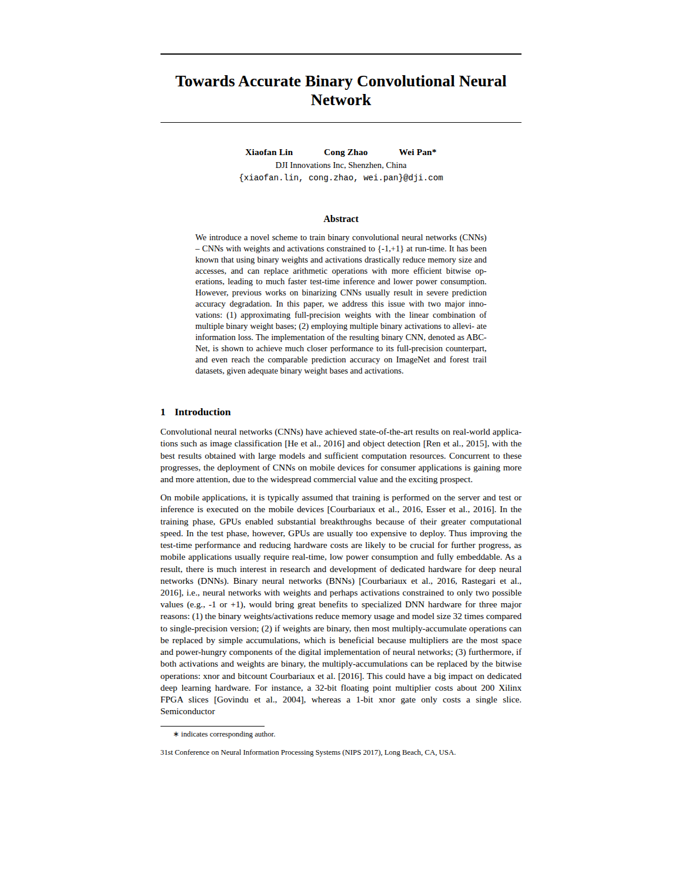Towards Accurate Binary Convolutional Neural
Network
Xiaofan Lin Cong Zhao Wei Pan*
DJI Innovations Inc, Shenzhen, China
{xiaofan.lin, cong.zhao, wei.pan}@dji.com
Abstract
We introduce a novel scheme to train binary convolutional neural networks (CNNs) – CNNs with weights and activations constrained to {-1,+1} at run-time. It has been known that using binary weights and activations drastically reduce memory size and accesses, and can replace arithmetic operations with more efficient bitwise op- erations, leading to much faster test-time inference and lower power consumption. However, previous works on binarizing CNNs usually result in severe prediction accuracy degradation. In this paper, we address this issue with two major inno- vations: (1) approximating full-precision weights with the linear combination of multiple binary weight bases; (2) employing multiple binary activations to allevi- ate information loss. The implementation of the resulting binary CNN, denoted as ABC-Net, is shown to achieve much closer performance to its full-precision counterpart, and even reach the comparable prediction accuracy on ImageNet and forest trail datasets, given adequate binary weight bases and activations.
1 Introduction
Convolutional neural networks (CNNs) have achieved state-of-the-art results on real-world applica- tions such as image classification [He et al., 2016] and object detection [Ren et al., 2015], with the best results obtained with large models and sufficient computation resources. Concurrent to these progresses, the deployment of CNNs on mobile devices for consumer applications is gaining more and more attention, due to the widespread commercial value and the exciting prospect.
On mobile applications, it is typically assumed that training is performed on the server and test or inference is executed on the mobile devices [Courbariaux et al., 2016, Esser et al., 2016]. In the training phase, GPUs enabled substantial breakthroughs because of their greater computational speed. In the test phase, however, GPUs are usually too expensive to deploy. Thus improving the test-time performance and reducing hardware costs are likely to be crucial for further progress, as mobile applications usually require real-time, low power consumption and fully embeddable. As a result, there is much interest in research and development of dedicated hardware for deep neural networks (DNNs). Binary neural networks (BNNs) [Courbariaux et al., 2016, Rastegari et al., 2016], i.e., neural networks with weights and perhaps activations constrained to only two possible values (e.g., -1 or +1), would bring great benefits to specialized DNN hardware for three major reasons: (1) the binary weights/activations reduce memory usage and model size 32 times compared to single-precision version; (2) if weights are binary, then most multiply-accumulate operations can be replaced by simple accumulations, which is beneficial because multipliers are the most space and power-hungry components of the digital implementation of neural networks; (3) furthermore, if both activations and weights are binary, the multiply-accumulations can be replaced by the bitwise operations: xnor and bitcount Courbariaux et al. [2016]. This could have a big impact on dedicated deep learning hardware. For instance, a 32-bit floating point multiplier costs about 200 Xilinx FPGA slices [Govindu et al., 2004], whereas a 1-bit xnor gate only costs a single slice. Semiconductor
∗ indicates corresponding author.
31st Conference on Neural Information Processing Systems (NIPS 2017), Long Beach, CA, USA.